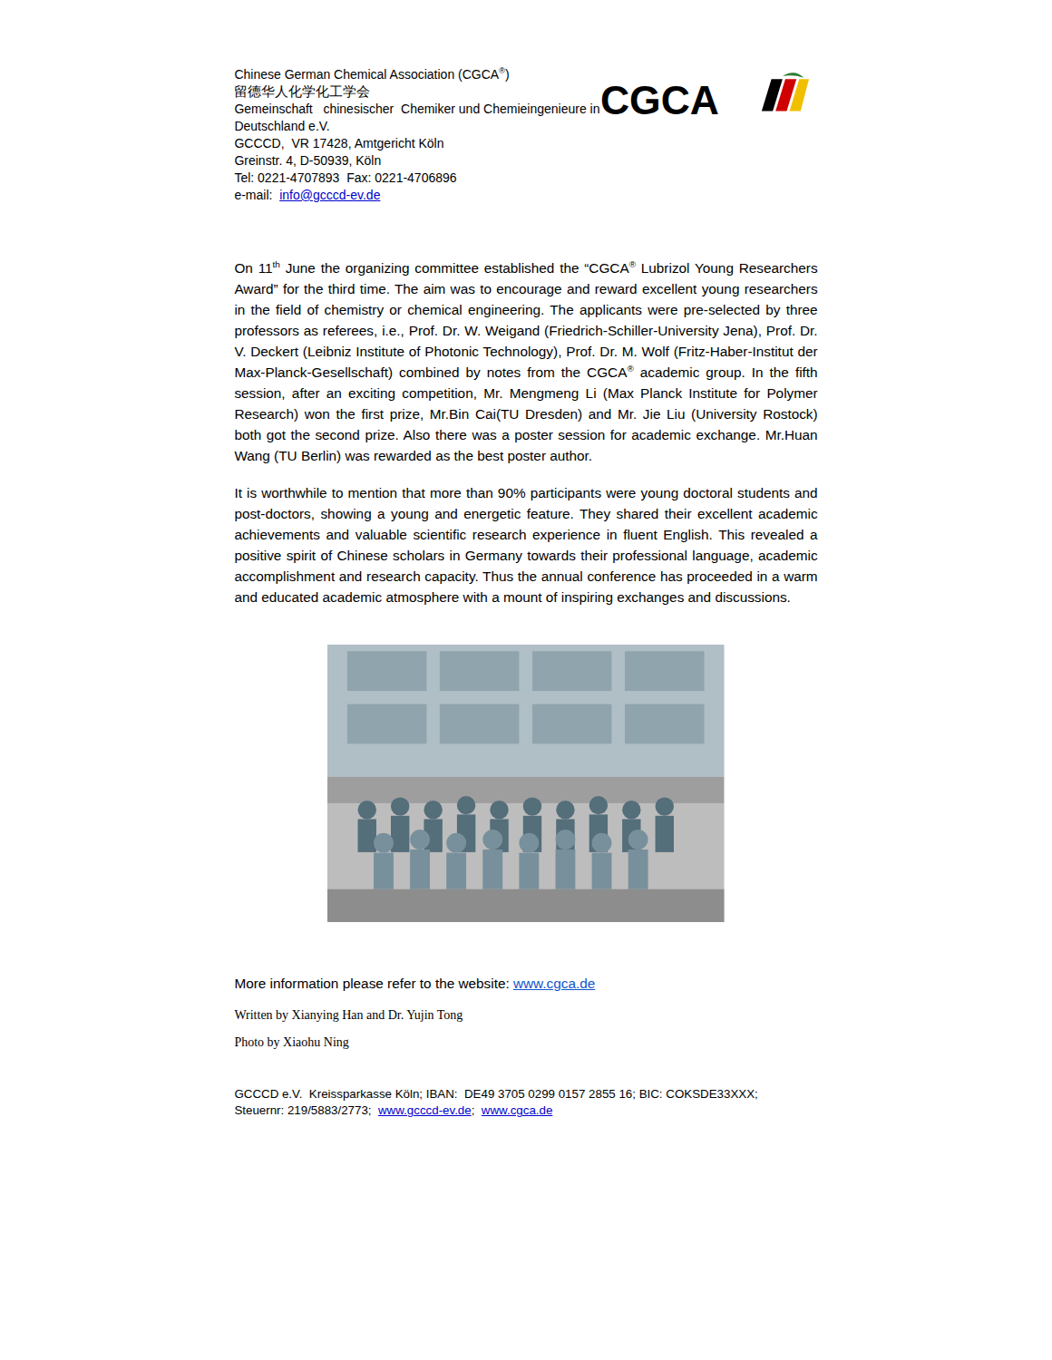Chinese German Chemical Association (CGCA®)
留德华人化学化工学会
Gemeinschaft chinesischer Chemiker und Chemieingenieure in
Deutschland e.V.
GCCCD, VR 17428, Amtgericht Köln
Greinstr. 4, D-50939, Köln
Tel: 0221-4707893 Fax: 0221-4706896
e-mail: info@gcccd-ev.de
CGCA
On 11th June the organizing committee established the “CGCA® Lubrizol Young Researchers Award” for the third time. The aim was to encourage and reward excellent young researchers in the field of chemistry or chemical engineering. The applicants were pre-selected by three professors as referees, i.e., Prof. Dr. W. Weigand (Friedrich-Schiller-University Jena), Prof. Dr. V. Deckert (Leibniz Institute of Photonic Technology), Prof. Dr. M. Wolf (Fritz-Haber-Institut der Max-Planck-Gesellschaft) combined by notes from the CGCA® academic group. In the fifth session, after an exciting competition, Mr. Mengmeng Li (Max Planck Institute for Polymer Research) won the first prize, Mr.Bin Cai(TU Dresden) and Mr. Jie Liu (University Rostock) both got the second prize. Also there was a poster session for academic exchange. Mr.Huan Wang (TU Berlin) was rewarded as the best poster author.
It is worthwhile to mention that more than 90% participants were young doctoral students and post-doctors, showing a young and energetic feature. They shared their excellent academic achievements and valuable scientific research experience in fluent English. This revealed a positive spirit of Chinese scholars in Germany towards their professional language, academic accomplishment and research capacity. Thus the annual conference has proceeded in a warm and educated academic atmosphere with a mount of inspiring exchanges and discussions.
More information please refer to the website: www.cgca.de
Written by Xianying Han and Dr. Yujin Tong
Photo by Xiaohu Ning
GCCCD e.V. Kreissparkasse Köln; IBAN: DE49 3705 0299 0157 2855 16; BIC: COKSDE33XXX;
Steuernr: 219/5883/2773; www.gcccd-ev.de; www.cgca.de